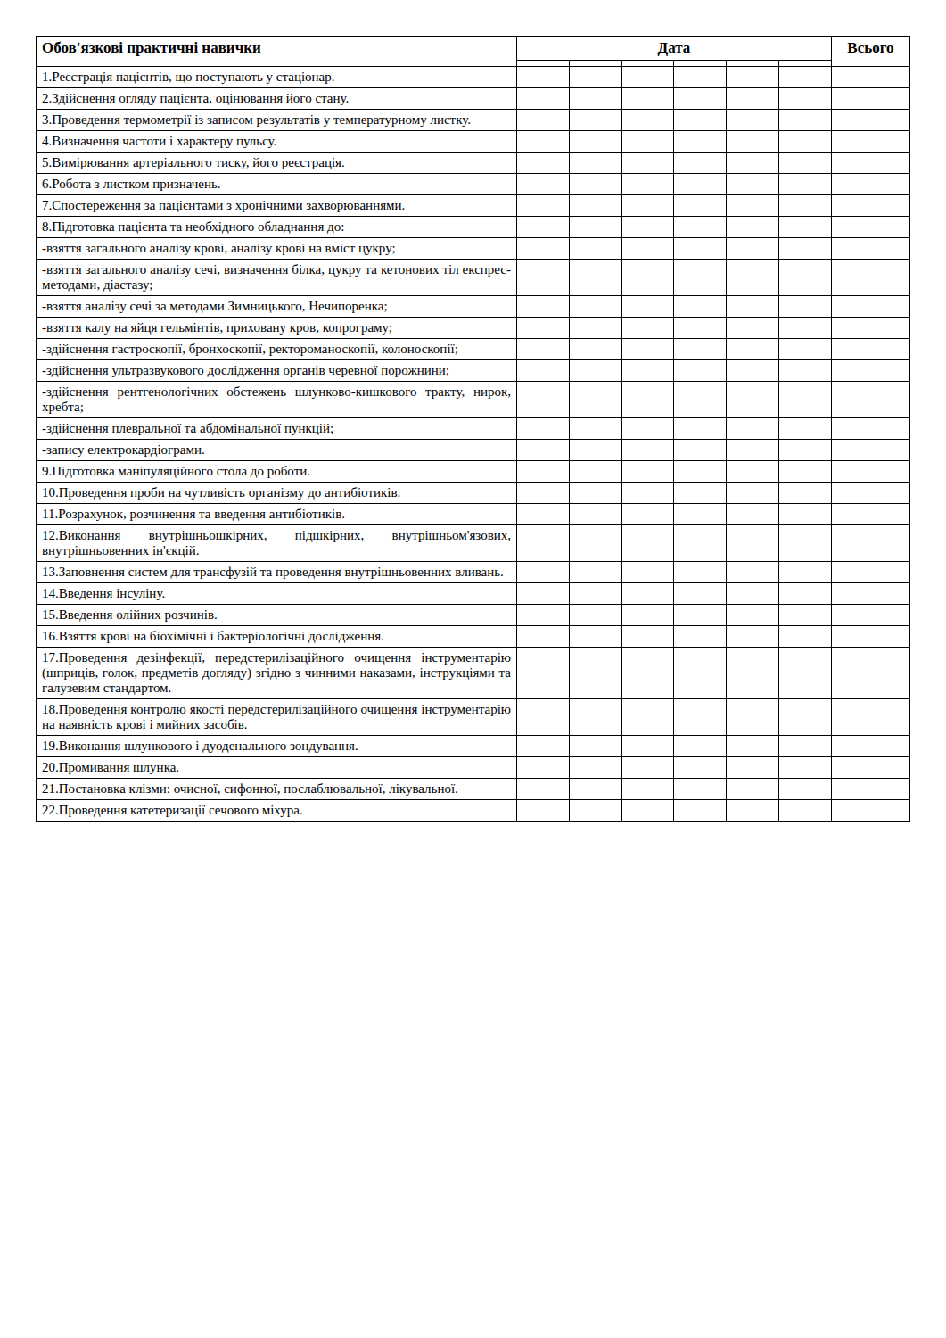| Обов'язкові практичні навички | Дата | Всього |
| --- | --- | --- |
| 1.Реєстрація пацієнтів, що поступають у стаціонар. | | | | | | | |
| 2.Здійснення огляду пацієнта, оцінювання його стану. | | | | | | | |
| 3.Проведення термометрії із записом результатів у температурному листку. | | | | | | | |
| 4.Визначення частоти і характеру пульсу. | | | | | | | |
| 5.Вимірювання артеріального тиску, його реєстрація. | | | | | | | |
| 6.Робота з листком призначень. | | | | | | | |
| 7.Спостереження за пацієнтами з хронічними захворюваннями. | | | | | | | |
| 8.Підготовка пацієнта та необхідного обладнання до: | | | | | | | |
| -взяття загального аналізу крові, аналізу крові на вміст цукру; | | | | | | | |
| -взяття загального аналізу сечі, визначення білка, цукру та кетонових тіл експрес-методами, діастазу; | | | | | | | |
| -взяття аналізу сечі за методами Зимницького, Нечипоренка; | | | | | | | |
| -взяття калу на яйця гельмінтів, приховану кров, копрограму; | | | | | | | |
| -здійснення гастроскопії, бронхоскопії, ректороманоскопії, колоноскопії; | | | | | | | |
| -здійснення ультразвукового дослідження органів черевної порожнини; | | | | | | | |
| -здійснення рентгенологічних обстежень шлунково-кишкового тракту, нирок, хребта; | | | | | | | |
| -здійснення плевральної та абдомінальної пункцій; | | | | | | | |
| -запису електрокардіограми. | | | | | | | |
| 9.Підготовка манiпуляційного стола до роботи. | | | | | | | |
| 10.Проведення проби на чутливість організму до антибіотиків. | | | | | | | |
| 11.Розрахунок, розчинення та введення антибіотиків. | | | | | | | |
| 12.Виконання внутрішньошкірних, підшкірних, внутрішньом'язових, внутрішньовенних ін'єкцій. | | | | | | | |
| 13.Заповнення систем для трансфузій та проведення внутрішньовенних вливань. | | | | | | | |
| 14.Введення інсуліну. | | | | | | | |
| 15.Введення олійних розчинів. | | | | | | | |
| 16.Взяття крові на біохімічні і бактеріологічні дослідження. | | | | | | | |
| 17.Проведення дезінфекції, передстерилізаційного очищення інструментарію (шприців, голок, предметів догляду) згідно з чинними наказами, інструкціями та галузевим стандартом. | | | | | | | |
| 18.Проведення контролю якості передстерилізаційного очищення інструментарію на наявність крові і мийних засобів. | | | | | | | |
| 19.Виконання шлункового і дуоденального зондування. | | | | | | | |
| 20.Промивання шлунка. | | | | | | | |
| 21.Постановка клізми: очисної, сифонної, послаблювальної, лікувальної. | | | | | | | |
| 22.Проведення катетеризації сечового міхура. | | | | | | | |